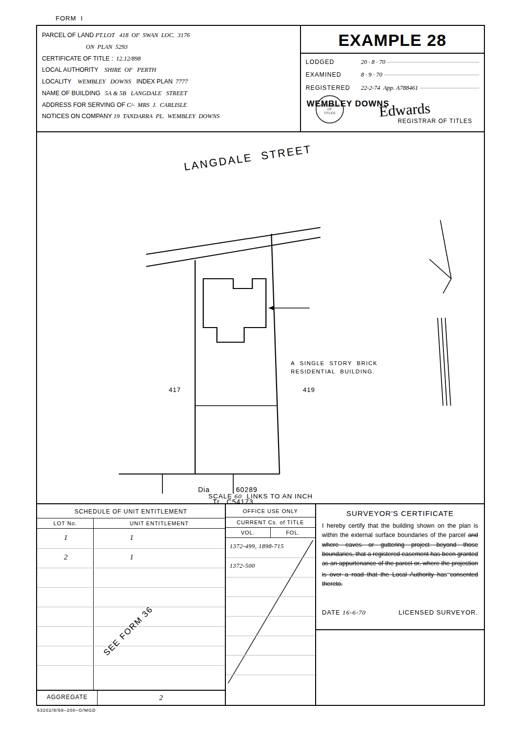FORM I
PARCEL OF LAND PT.LOT 418 OF SWAN LOC. 3176
ON PLAN 5293
CERTIFICATE OF TITLE : 12.12/898
LOCAL AUTHORITY SHIRE OF PERTH
LOCALITY WEMBLEY DOWNS INDEX PLAN 7777
NAME OF BUILDING 5A & 5B LANGDALE STREET
ADDRESS FOR SERVING OF C/- MRS J. CARLISLE
NOTICES ON COMPANY 19 TANDARRA PL. WEMBLEY DOWNS
EXAMPLE 28
LODGED 20 · 8 · 70
EXAMINED 8 · 9 · 70
REGISTERED 22-2-74 App. A788461
REGISTRAR
OF
TITLES
Edwards
REGISTRAR OF TITLES
WEMBLEY DOWNS
LANGDALE STREET
417
419
425
426
427
A SINGLE STORY BRICK
RESIDENTIAL BUILDING.
Dia 60289
Tr. C54173
C/T. 1582-909
SCALE 60 LINKS TO AN INCH
SCHEDULE OF UNIT ENTITLEMENT
LOT No.
UNIT ENTITLEMENT
1
1
2
1
SEE FORM 36
AGGREGATE
2
OFFICE USE ONLY
CURRENT Cs. of TITLE
VOL.
FOL.
1372-499, 1898-715
1372-500
SURVEYOR'S CERTIFICATE
I hereby certify that the building shown on the plan is within the external surface boundaries of the parcel and where eaves or guttering project beyond those boundaries, that a registered easement has been granted as an appurtenance of the parcel or, where the projection is over a road that the Local Authority has consented thereto.
DATE 16-6-70 LICENSED SURVEYOR.
63202/8/69–200–O/MGD